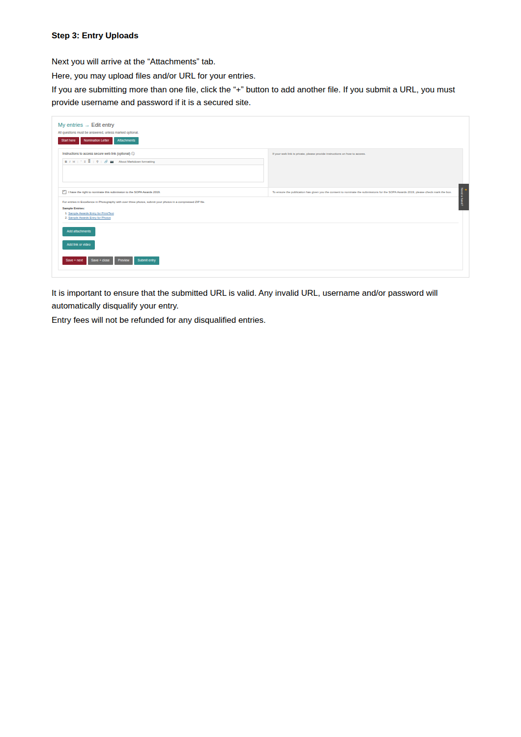Step 3: Entry Uploads
Next you will arrive at the “Attachments” tab.
Here, you may upload files and/or URL for your entries.
If you are submitting more than one file, click the “+” button to add another file. If you submit a URL, you must provide username and password if it is a secured site.
My entries → Edit entry
All questions must be answered, unless marked optional.
Start here Nomination Letter Attachments
Instructions to access secure web link (optional) ⓘ
B I H | “ ≡ ≣ | ⚲ | 🔗 📷 About Markdown formatting
If your web link is private, please provide instructions on how to access.
I have the right to nominate this submission to the SOPA Awards 2019.
To ensure the publication has given you the consent to nominate the submissions for the SOPA Awards 2019, please check mark the box.
For entries in Excellence in Photography with over three photos, submit your photos in a compressed ZIP file.
Sample Entries:
Sample Awards Entry for Print/Text
Sample Awards Entry for Photos
Add attachments
Add link or video
Save + next Save + close Preview Submit entry
★Need a hand?
It is important to ensure that the submitted URL is valid. Any invalid URL, username and/or password will automatically disqualify your entry.
Entry fees will not be refunded for any disqualified entries.